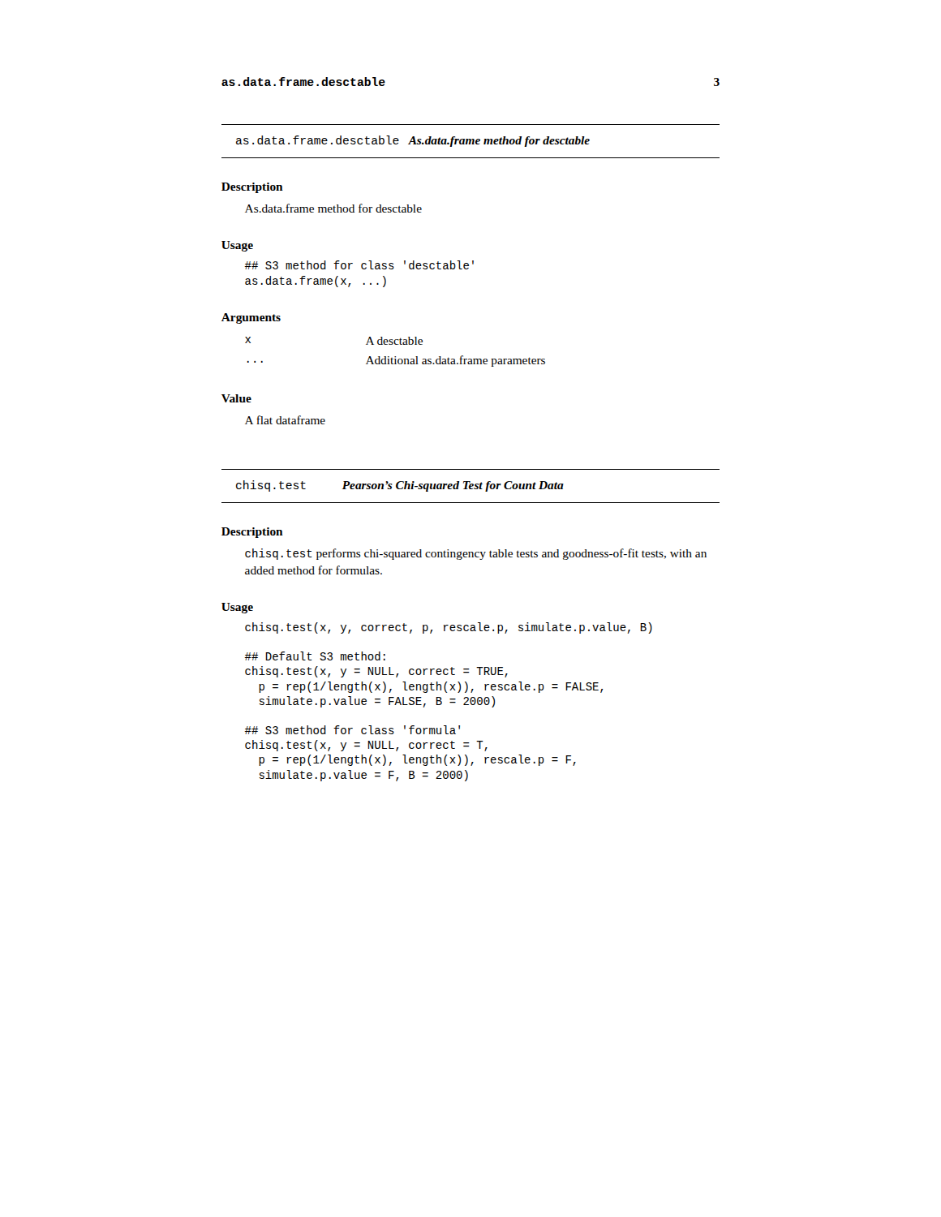as.data.frame.desctable 3
as.data.frame.desctable As.data.frame method for desctable
Description
As.data.frame method for desctable
Usage
## S3 method for class 'desctable'
as.data.frame(x, ...)
Arguments
| x | A desctable |
| ... | Additional as.data.frame parameters |
Value
A flat dataframe
chisq.test Pearson’s Chi-squared Test for Count Data
Description
chisq.test performs chi-squared contingency table tests and goodness-of-fit tests, with an added method for formulas.
Usage
chisq.test(x, y, correct, p, rescale.p, simulate.p.value, B)

## Default S3 method:
chisq.test(x, y = NULL, correct = TRUE,
  p = rep(1/length(x), length(x)), rescale.p = FALSE,
  simulate.p.value = FALSE, B = 2000)

## S3 method for class 'formula'
chisq.test(x, y = NULL, correct = T,
  p = rep(1/length(x), length(x)), rescale.p = F,
  simulate.p.value = F, B = 2000)